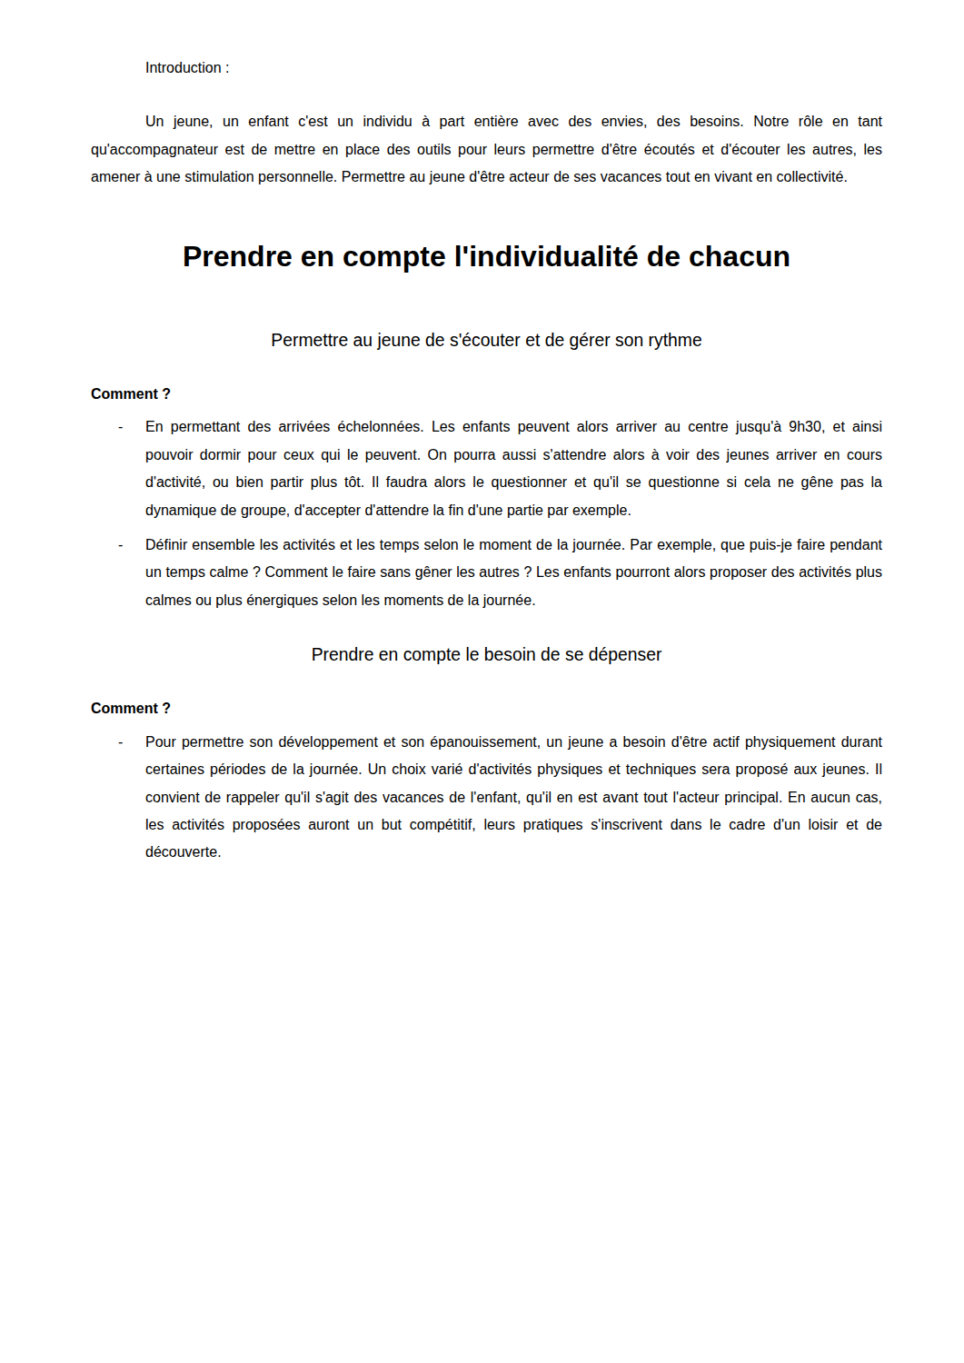Introduction :
Un jeune, un enfant c'est un individu à part entière avec des envies, des besoins. Notre rôle en tant qu'accompagnateur est de mettre en place des outils pour leurs permettre d'être écoutés et d'écouter les autres, les amener à une stimulation personnelle. Permettre au jeune d'être acteur de ses vacances tout en vivant en collectivité.
Prendre en compte l'individualité de chacun
Permettre au jeune de s'écouter et de gérer son rythme
Comment ?
En permettant des arrivées échelonnées. Les enfants peuvent alors arriver au centre jusqu'à 9h30, et ainsi pouvoir dormir pour ceux qui le peuvent. On pourra aussi s'attendre alors à voir des jeunes arriver en cours d'activité, ou bien partir plus tôt. Il faudra alors le questionner et qu'il se questionne si cela ne gêne pas la dynamique de groupe, d'accepter d'attendre la fin d'une partie par exemple.
Définir ensemble les activités et les temps selon le moment de la journée. Par exemple, que puis-je faire pendant un temps calme ? Comment le faire sans gêner les autres ? Les enfants pourront alors proposer des activités plus calmes ou plus énergiques selon les moments de la journée.
Prendre en compte le besoin de se dépenser
Comment ?
Pour permettre son développement et son épanouissement, un jeune a besoin d'être actif physiquement durant certaines périodes de la journée. Un choix varié d'activités physiques et techniques sera proposé aux jeunes. Il convient de rappeler qu'il s'agit des vacances de l'enfant, qu'il en est avant tout l'acteur principal. En aucun cas, les activités proposées auront un but compétitif, leurs pratiques s'inscrivent dans le cadre d'un loisir et de découverte.